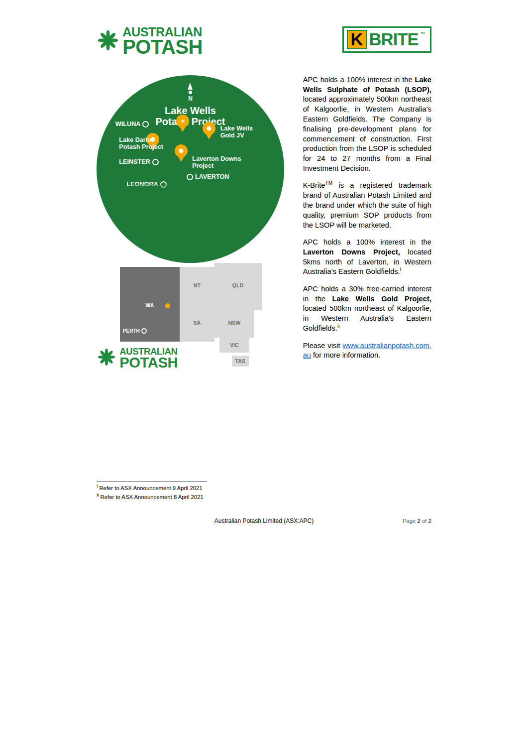Australian Potash
K BRITE ™
N
Lake Wells
Potash Project
WILUNA
LEINSTER
LEONORA
LAVERTON
Lake Wells
Gold JV
Lake Darlot
Potash Project
Laverton Downs
Project
WA
NT
SA
QLD
NSW
VIC
TAS
PERTH
Australian Potash
APC holds a 100% interest in the Lake Wells Sulphate of Potash (LSOP), located approximately 500km northeast of Kalgoorlie, in Western Australia's Eastern Goldfields. The Company is finalising pre-development plans for commencement of construction. First production from the LSOP is scheduled for 24 to 27 months from a Final Investment Decision.
K-BriteTM is a registered trademark brand of Australian Potash Limited and the brand under which the suite of high quality, premium SOP products from the LSOP will be marketed.
APC holds a 100% interest in the Laverton Downs Project, located 5kms north of Laverton, in Western Australia's Eastern Goldfields.i
APC holds a 30% free-carried interest in the Lake Wells Gold Project, located 500km northeast of Kalgoorlie, in Western Australia's Eastern Goldfields.ii
Please visit www.australianpotash.com.au for more information.
i Refer to ASX Announcement 9 April 2021
ii Refer to ASX Announcement 8 April 2021
Australian Potash Limited (ASX:APC)
Page 2 of 2